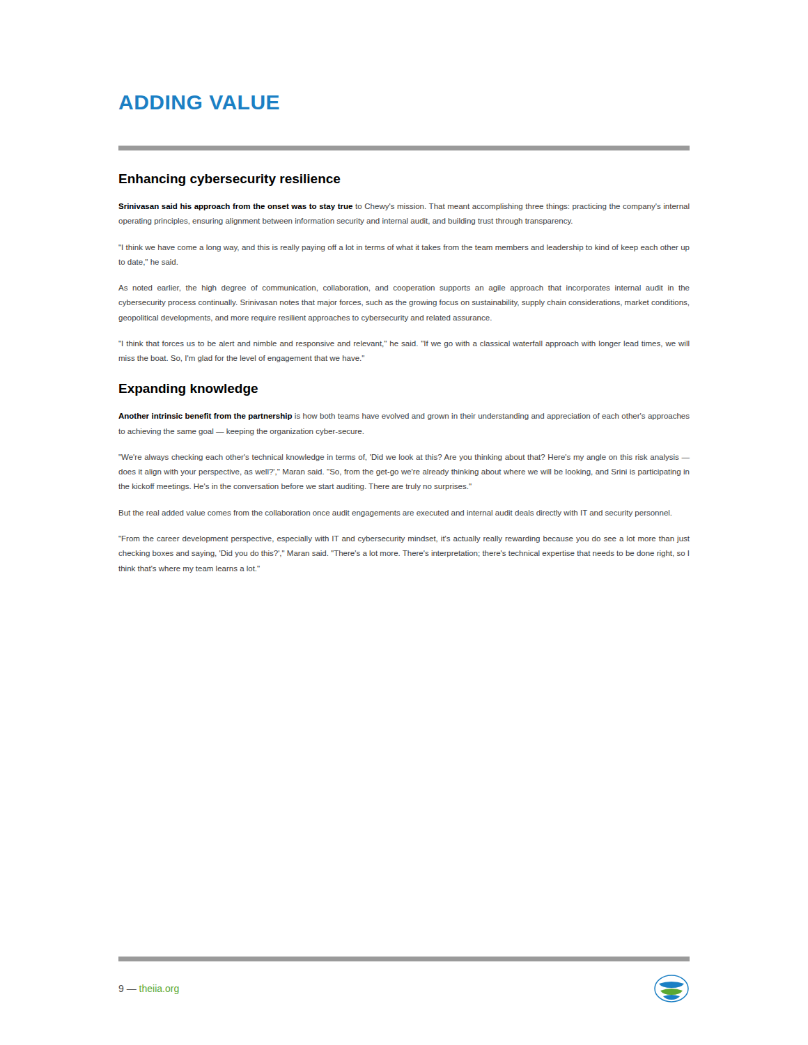ADDING VALUE
Enhancing cybersecurity resilience
Srinivasan said his approach from the onset was to stay true to Chewy's mission. That meant accomplishing three things: practicing the company's internal operating principles, ensuring alignment between information security and internal audit, and building trust through transparency.
"I think we have come a long way, and this is really paying off a lot in terms of what it takes from the team members and leadership to kind of keep each other up to date," he said.
As noted earlier, the high degree of communication, collaboration, and cooperation supports an agile approach that incorporates internal audit in the cybersecurity process continually. Srinivasan notes that major forces, such as the growing focus on sustainability, supply chain considerations, market conditions, geopolitical developments, and more require resilient approaches to cybersecurity and related assurance.
"I think that forces us to be alert and nimble and responsive and relevant," he said. "If we go with a classical waterfall approach with longer lead times, we will miss the boat. So, I'm glad for the level of engagement that we have."
Expanding knowledge
Another intrinsic benefit from the partnership is how both teams have evolved and grown in their understanding and appreciation of each other's approaches to achieving the same goal — keeping the organization cyber-secure.
"We're always checking each other's technical knowledge in terms of, 'Did we look at this? Are you thinking about that? Here's my angle on this risk analysis — does it align with your perspective, as well?'," Maran said. "So, from the get-go we're already thinking about where we will be looking, and Srini is participating in the kickoff meetings. He's in the conversation before we start auditing. There are truly no surprises."
But the real added value comes from the collaboration once audit engagements are executed and internal audit deals directly with IT and security personnel.
"From the career development perspective, especially with IT and cybersecurity mindset, it's actually really rewarding because you do see a lot more than just checking boxes and saying, 'Did you do this?'," Maran said. "There's a lot more. There's interpretation; there's technical expertise that needs to be done right, so I think that's where my team learns a lot."
9 — theiia.org